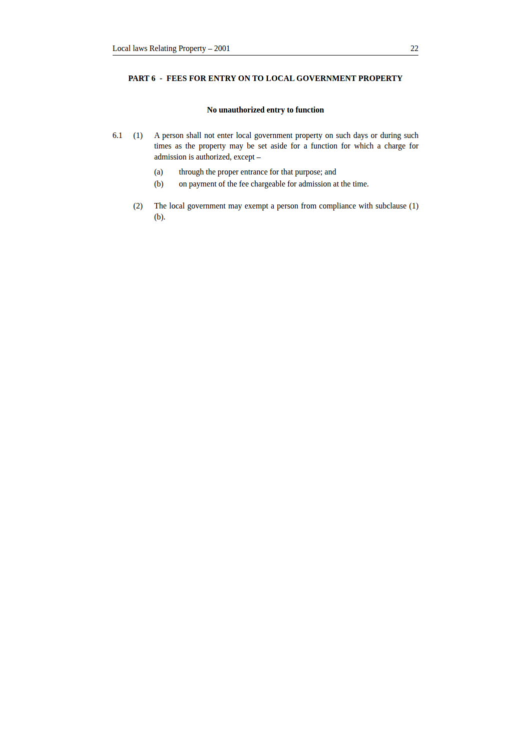Local laws Relating Property – 2001 22
PART 6 - FEES FOR ENTRY ON TO LOCAL GOVERNMENT PROPERTY
No unauthorized entry to function
6.1
(1)
A person shall not enter local government property on such days or during such times as the property may be set aside for a function for which a charge for admission is authorized, except –
(a) through the proper entrance for that purpose; and
(b) on payment of the fee chargeable for admission at the time.
(2)
The local government may exempt a person from compliance with subclause (1)(b).